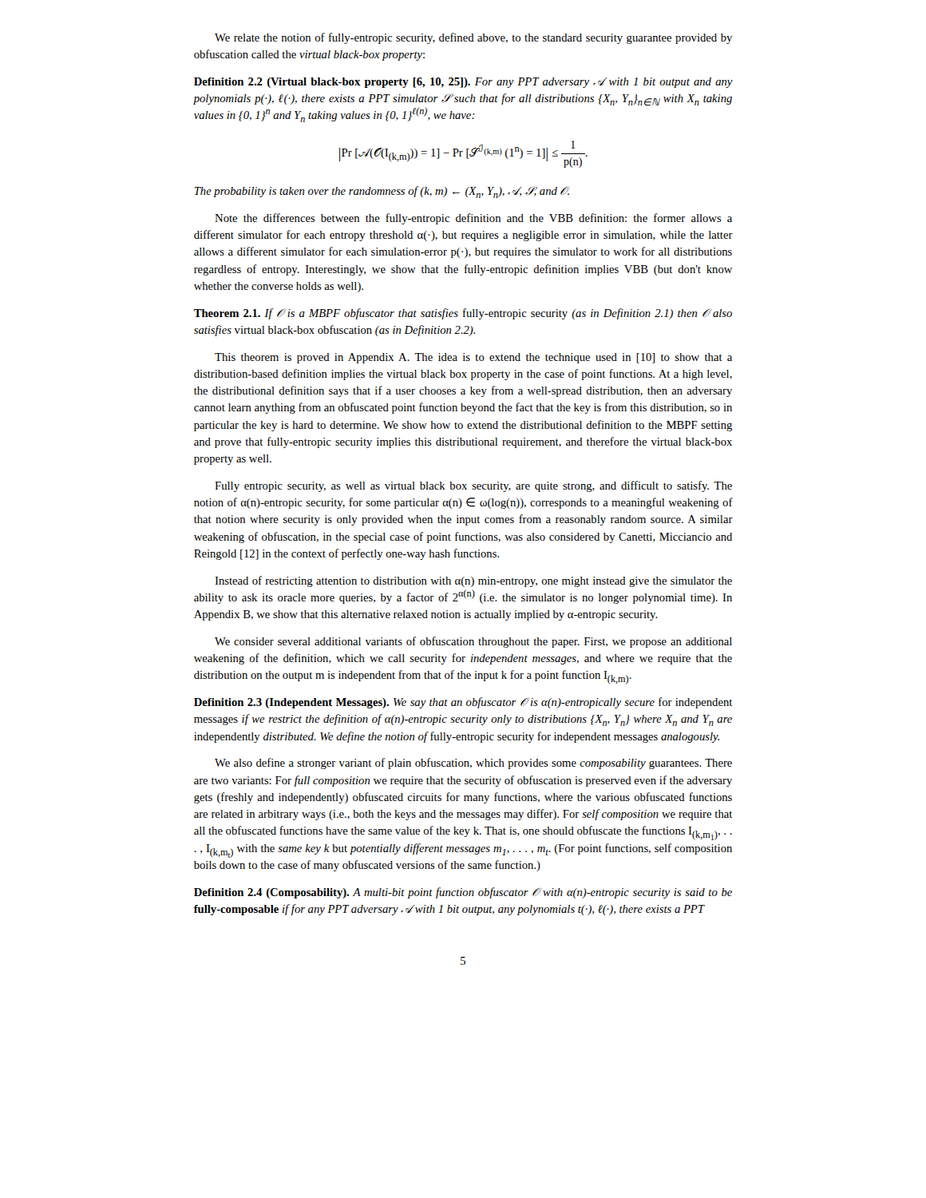We relate the notion of fully-entropic security, defined above, to the standard security guarantee provided by obfuscation called the virtual black-box property:
Definition 2.2 (Virtual black-box property [6, 10, 25]). For any PPT adversary 𝒜 with 1 bit output and any polynomials p(·), ℓ(·), there exists a PPT simulator 𝒮 such that for all distributions {Xn, Yn}n∈ℕ with Xn taking values in {0, 1}n and Yn taking values in {0, 1}ℓ(n), we have:
|Pr [𝒜(𝒪(I(k,m))) = 1] − Pr [𝒮ℐ(k,m) (1n) = 1]| ≤ 1 p(n).
The probability is taken over the randomness of (k, m) ← (Xn, Yn), 𝒜, 𝒮, and 𝒪.
Note the differences between the fully-entropic definition and the VBB definition: the former allows a different simulator for each entropy threshold α(·), but requires a negligible error in simulation, while the latter allows a different simulator for each simulation-error p(·), but requires the simulator to work for all distributions regardless of entropy. Interestingly, we show that the fully-entropic definition implies VBB (but don't know whether the converse holds as well).
Theorem 2.1. If 𝒪 is a MBPF obfuscator that satisfies fully-entropic security (as in Definition 2.1) then 𝒪 also satisfies virtual black-box obfuscation (as in Definition 2.2).
This theorem is proved in Appendix A. The idea is to extend the technique used in [10] to show that a distribution-based definition implies the virtual black box property in the case of point functions. At a high level, the distributional definition says that if a user chooses a key from a well-spread distribution, then an adversary cannot learn anything from an obfuscated point function beyond the fact that the key is from this distribution, so in particular the key is hard to determine. We show how to extend the distributional definition to the MBPF setting and prove that fully-entropic security implies this distributional requirement, and therefore the virtual black-box property as well.
Fully entropic security, as well as virtual black box security, are quite strong, and difficult to satisfy. The notion of α(n)-entropic security, for some particular α(n) ∈ ω(log(n)), corresponds to a meaningful weakening of that notion where security is only provided when the input comes from a reasonably random source. A similar weakening of obfuscation, in the special case of point functions, was also considered by Canetti, Micciancio and Reingold [12] in the context of perfectly one-way hash functions.
Instead of restricting attention to distribution with α(n) min-entropy, one might instead give the simulator the ability to ask its oracle more queries, by a factor of 2α(n) (i.e. the simulator is no longer polynomial time). In Appendix B, we show that this alternative relaxed notion is actually implied by α-entropic security.
We consider several additional variants of obfuscation throughout the paper. First, we propose an additional weakening of the definition, which we call security for independent messages, and where we require that the distribution on the output m is independent from that of the input k for a point function I(k,m).
Definition 2.3 (Independent Messages). We say that an obfuscator 𝒪 is α(n)-entropically secure for independent messages if we restrict the definition of α(n)-entropic security only to distributions {Xn, Yn} where Xn and Yn are independently distributed. We define the notion of fully-entropic security for independent messages analogously.
We also define a stronger variant of plain obfuscation, which provides some composability guarantees. There are two variants: For full composition we require that the security of obfuscation is preserved even if the adversary gets (freshly and independently) obfuscated circuits for many functions, where the various obfuscated functions are related in arbitrary ways (i.e., both the keys and the messages may differ). For self composition we require that all the obfuscated functions have the same value of the key k. That is, one should obfuscate the functions I(k,m1), . . . , I(k,mt) with the same key k but potentially different messages m1, . . . , mt. (For point functions, self composition boils down to the case of many obfuscated versions of the same function.)
Definition 2.4 (Composability). A multi-bit point function obfuscator 𝒪 with α(n)-entropic security is said to be fully-composable if for any PPT adversary 𝒜 with 1 bit output, any polynomials t(·), ℓ(·), there exists a PPT
5